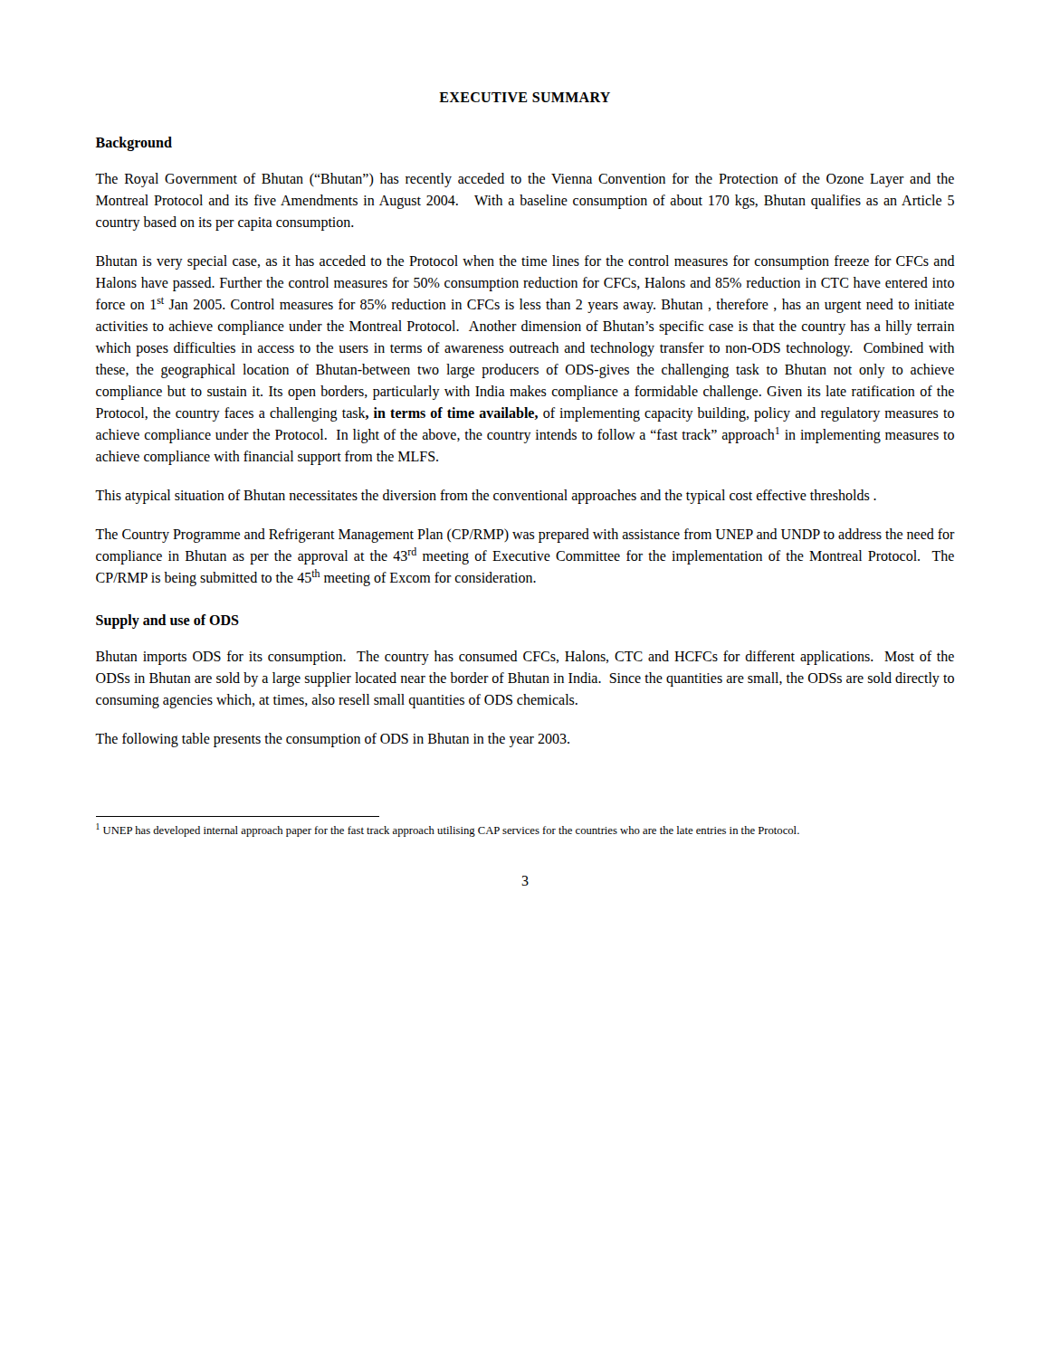EXECUTIVE SUMMARY
Background
The Royal Government of Bhutan (“Bhutan”) has recently acceded to the Vienna Convention for the Protection of the Ozone Layer and the Montreal Protocol and its five Amendments in August 2004. With a baseline consumption of about 170 kgs, Bhutan qualifies as an Article 5 country based on its per capita consumption.
Bhutan is very special case, as it has acceded to the Protocol when the time lines for the control measures for consumption freeze for CFCs and Halons have passed. Further the control measures for 50% consumption reduction for CFCs, Halons and 85% reduction in CTC have entered into force on 1st Jan 2005. Control measures for 85% reduction in CFCs is less than 2 years away. Bhutan , therefore , has an urgent need to initiate activities to achieve compliance under the Montreal Protocol. Another dimension of Bhutan’s specific case is that the country has a hilly terrain which poses difficulties in access to the users in terms of awareness outreach and technology transfer to non-ODS technology. Combined with these, the geographical location of Bhutan-between two large producers of ODS-gives the challenging task to Bhutan not only to achieve compliance but to sustain it. Its open borders, particularly with India makes compliance a formidable challenge. Given its late ratification of the Protocol, the country faces a challenging task, in terms of time available, of implementing capacity building, policy and regulatory measures to achieve compliance under the Protocol. In light of the above, the country intends to follow a “fast track” approach1 in implementing measures to achieve compliance with financial support from the MLFS.
This atypical situation of Bhutan necessitates the diversion from the conventional approaches and the typical cost effective thresholds .
The Country Programme and Refrigerant Management Plan (CP/RMP) was prepared with assistance from UNEP and UNDP to address the need for compliance in Bhutan as per the approval at the 43rd meeting of Executive Committee for the implementation of the Montreal Protocol. The CP/RMP is being submitted to the 45th meeting of Excom for consideration.
Supply and use of ODS
Bhutan imports ODS for its consumption. The country has consumed CFCs, Halons, CTC and HCFCs for different applications. Most of the ODSs in Bhutan are sold by a large supplier located near the border of Bhutan in India. Since the quantities are small, the ODSs are sold directly to consuming agencies which, at times, also resell small quantities of ODS chemicals.
The following table presents the consumption of ODS in Bhutan in the year 2003.
1 UNEP has developed internal approach paper for the fast track approach utilising CAP services for the countries who are the late entries in the Protocol.
3